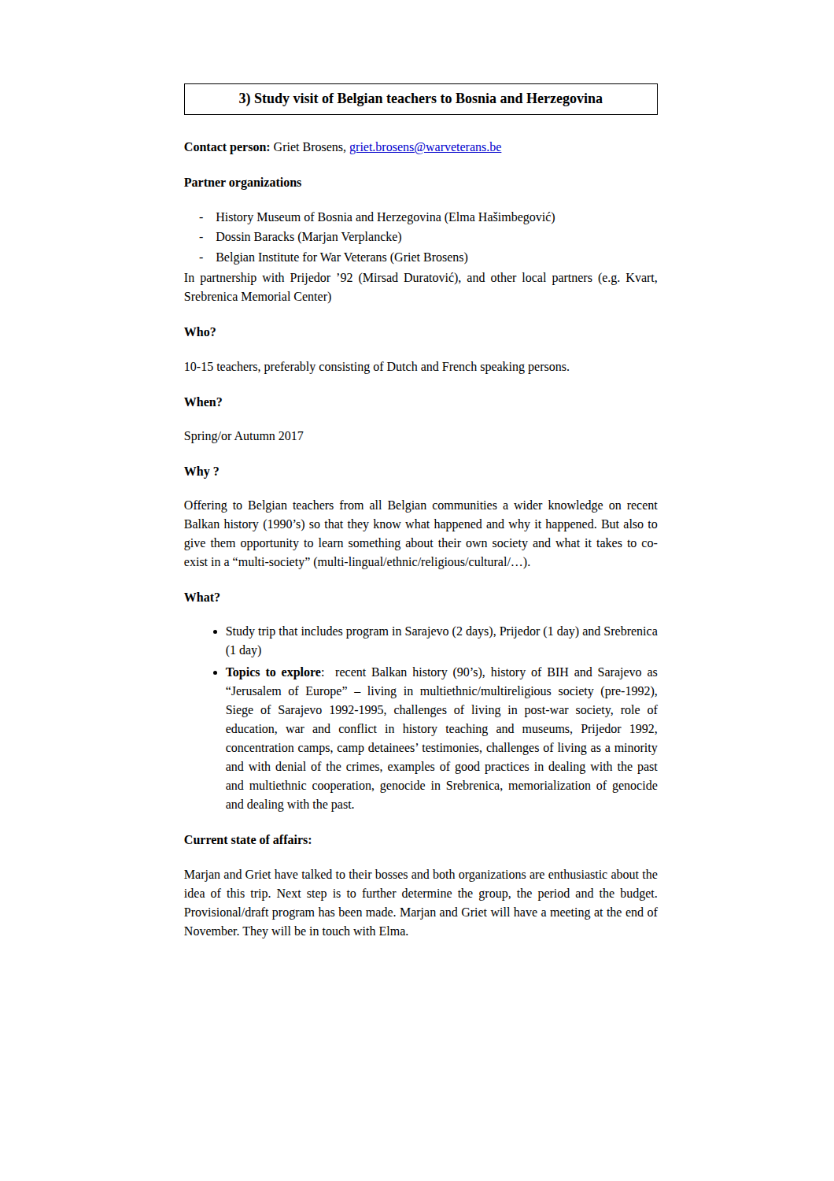3) Study visit of Belgian teachers to Bosnia and Herzegovina
Contact person: Griet Brosens, griet.brosens@warveterans.be
Partner organizations
History Museum of Bosnia and Herzegovina (Elma Hašimbegović)
Dossin Baracks (Marjan Verplancke)
Belgian Institute for War Veterans (Griet Brosens)
In partnership with Prijedor ’92 (Mirsad Duratović), and other local partners (e.g. Kvart, Srebrenica Memorial Center)
Who?
10-15 teachers, preferably consisting of Dutch and French speaking persons.
When?
Spring/or Autumn 2017
Why ?
Offering to Belgian teachers from all Belgian communities a wider knowledge on recent Balkan history (1990’s) so that they know what happened and why it happened. But also to give them opportunity to learn something about their own society and what it takes to co-exist in a “multi-society” (multi-lingual/ethnic/religious/cultural/…).
What?
Study trip that includes program in Sarajevo (2 days), Prijedor (1 day) and Srebrenica (1 day)
Topics to explore: recent Balkan history (90’s), history of BIH and Sarajevo as “Jerusalem of Europe” – living in multiethnic/multireligious society (pre-1992), Siege of Sarajevo 1992-1995, challenges of living in post-war society, role of education, war and conflict in history teaching and museums, Prijedor 1992, concentration camps, camp detainees’ testimonies, challenges of living as a minority and with denial of the crimes, examples of good practices in dealing with the past and multiethnic cooperation, genocide in Srebrenica, memorialization of genocide and dealing with the past.
Current state of affairs:
Marjan and Griet have talked to their bosses and both organizations are enthusiastic about the idea of this trip. Next step is to further determine the group, the period and the budget. Provisional/draft program has been made. Marjan and Griet will have a meeting at the end of November. They will be in touch with Elma.